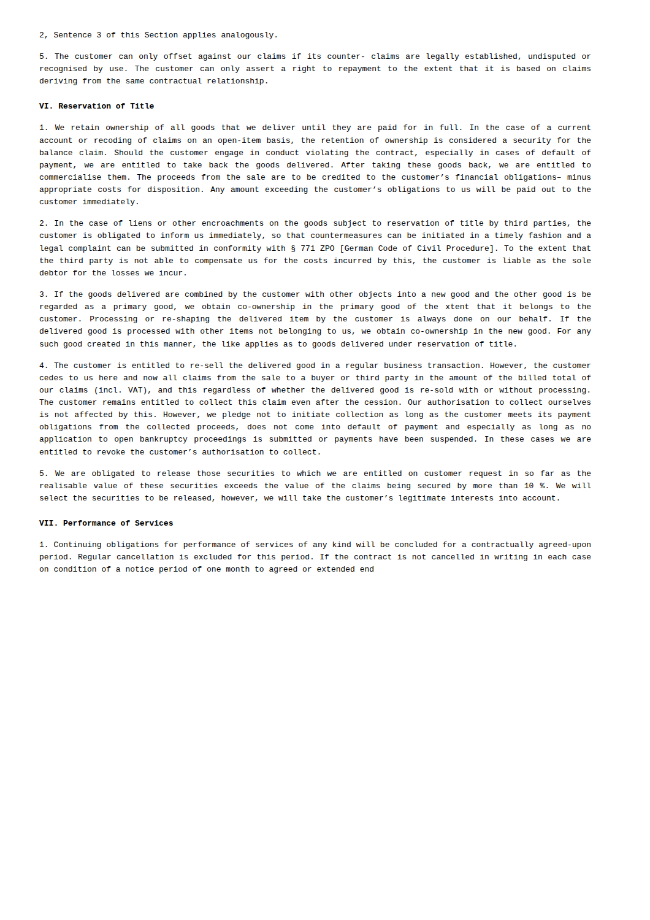2, Sentence 3 of this Section applies analogously.
5. The customer can only offset against our claims if its counter- claims are legally established, undisputed or recognised by use. The customer can only assert a right to repayment to the extent that it is based on claims deriving from the same contractual relationship.
VI. Reservation of Title
1. We retain ownership of all goods that we deliver until they are paid for in full. In the case of a current account or recoding of claims on an open-item basis, the retention of ownership is considered a security for the balance claim. Should the customer engage in conduct violating the contract, especially in cases of default of payment, we are entitled to take back the goods delivered. After taking these goods back, we are entitled to commercialise them. The proceeds from the sale are to be credited to the customer’s financial obligations– minus appropriate costs for disposition. Any amount exceeding the customer’s obligations to us will be paid out to the customer immediately.
2. In the case of liens or other encroachments on the goods subject to reservation of title by third parties, the customer is obligated to inform us immediately, so that countermeasures can be initiated in a timely fashion and a legal complaint can be submitted in conformity with § 771 ZPO [German Code of Civil Procedure]. To the extent that the third party is not able to compensate us for the costs incurred by this, the customer is liable as the sole debtor for the losses we incur.
3. If the goods delivered are combined by the customer with other objects into a new good and the other good is be regarded as a primary good, we obtain co-ownership in the primary good of the xtent that it belongs to the customer. Processing or re-shaping the delivered item by the customer is always done on our behalf. If the delivered good is processed with other items not belonging to us, we obtain co-ownership in the new good. For any such good created in this manner, the like applies as to goods delivered under reservation of title.
4. The customer is entitled to re-sell the delivered good in a regular business transaction. However, the customer cedes to us here and now all claims from the sale to a buyer or third party in the amount of the billed total of our claims (incl. VAT), and this regardless of whether the delivered good is re-sold with or without processing. The customer remains entitled to collect this claim even after the cession. Our authorisation to collect ourselves is not affected by this. However, we pledge not to initiate collection as long as the customer meets its payment obligations from the collected proceeds, does not come into default of payment and especially as long as no application to open bankruptcy proceedings is submitted or payments have been suspended. In these cases we are entitled to revoke the customer’s authorisation to collect.
5. We are obligated to release those securities to which we are entitled on customer request in so far as the realisable value of these securities exceeds the value of the claims being secured by more than 10 %. We will select the securities to be released, however, we will take the customer’s legitimate interests into account.
VII. Performance of Services
1. Continuing obligations for performance of services of any kind will be concluded for a contractually agreed-upon period. Regular cancellation is excluded for this period. If the contract is not cancelled in writing in each case on condition of a notice period of one month to agreed or extended end